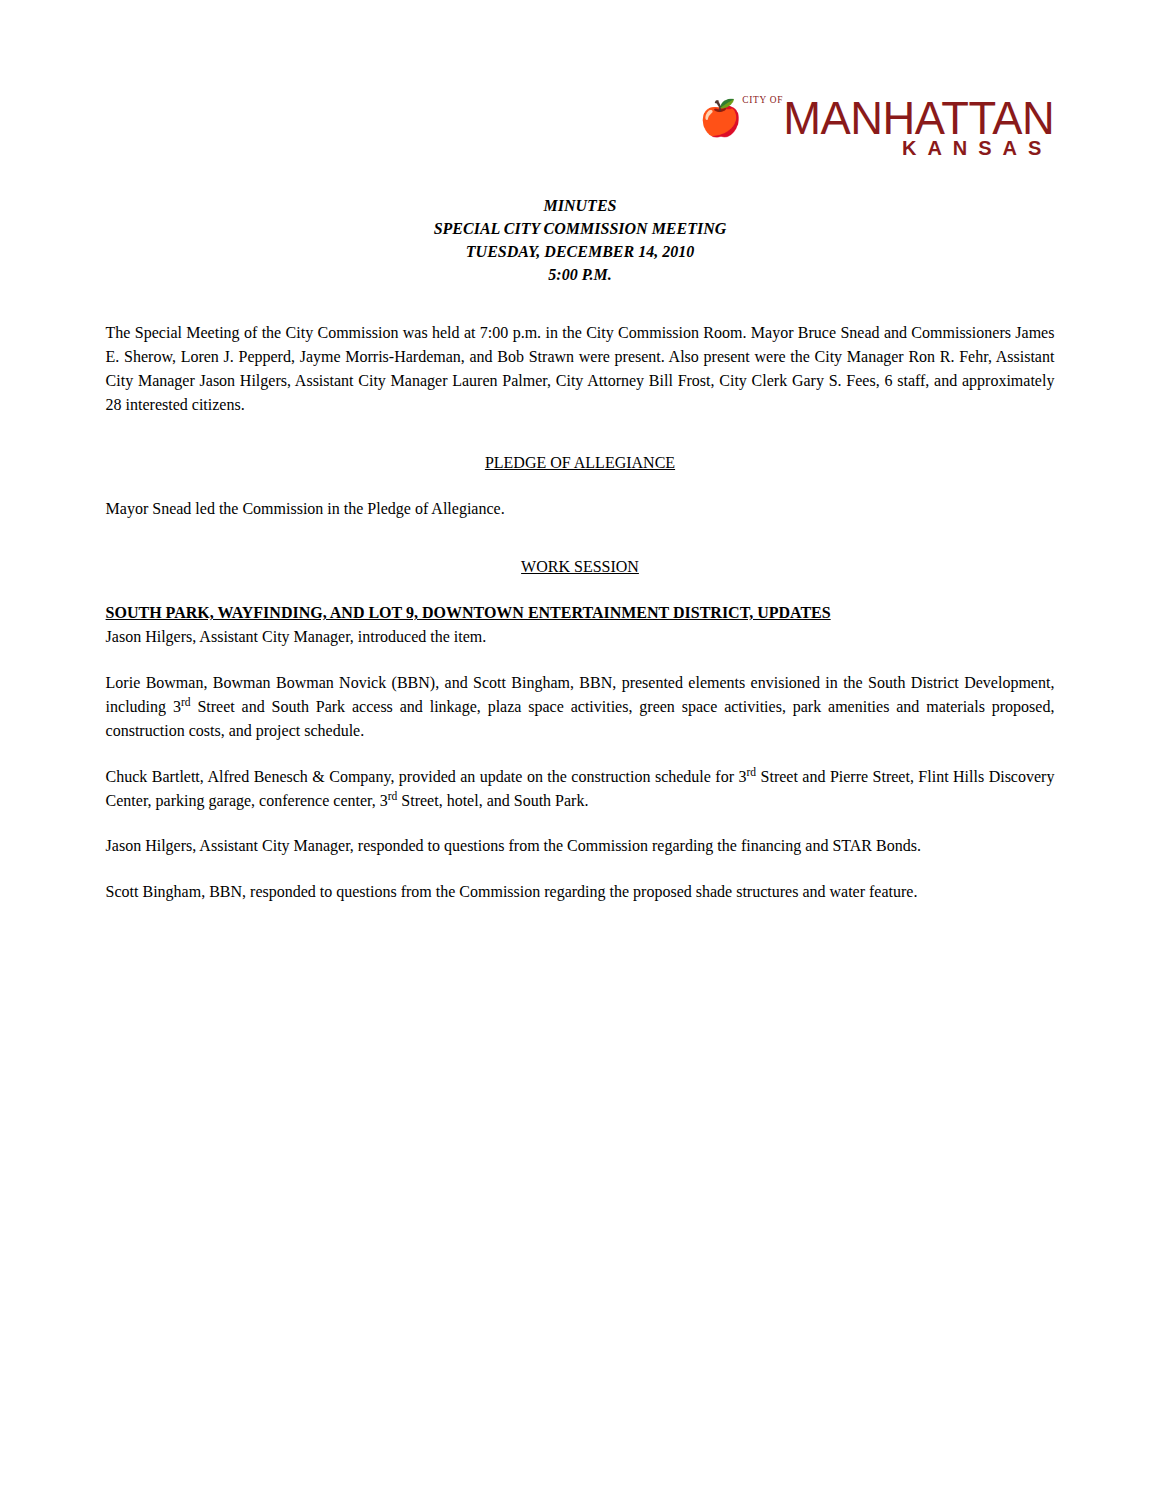🍎CITY OF MANHATTAN KANSAS
MINUTES
SPECIAL CITY COMMISSION MEETING
TUESDAY, DECEMBER 14, 2010
5:00 P.M.
The Special Meeting of the City Commission was held at 7:00 p.m. in the City Commission Room. Mayor Bruce Snead and Commissioners James E. Sherow, Loren J. Pepperd, Jayme Morris-Hardeman, and Bob Strawn were present. Also present were the City Manager Ron R. Fehr, Assistant City Manager Jason Hilgers, Assistant City Manager Lauren Palmer, City Attorney Bill Frost, City Clerk Gary S. Fees, 6 staff, and approximately 28 interested citizens.
PLEDGE OF ALLEGIANCE
Mayor Snead led the Commission in the Pledge of Allegiance.
WORK SESSION
SOUTH PARK, WAYFINDING, AND LOT 9, DOWNTOWN ENTERTAINMENT DISTRICT, UPDATES
Jason Hilgers, Assistant City Manager, introduced the item.
Lorie Bowman, Bowman Bowman Novick (BBN), and Scott Bingham, BBN, presented elements envisioned in the South District Development, including 3rd Street and South Park access and linkage, plaza space activities, green space activities, park amenities and materials proposed, construction costs, and project schedule.
Chuck Bartlett, Alfred Benesch & Company, provided an update on the construction schedule for 3rd Street and Pierre Street, Flint Hills Discovery Center, parking garage, conference center, 3rd Street, hotel, and South Park.
Jason Hilgers, Assistant City Manager, responded to questions from the Commission regarding the financing and STAR Bonds.
Scott Bingham, BBN, responded to questions from the Commission regarding the proposed shade structures and water feature.